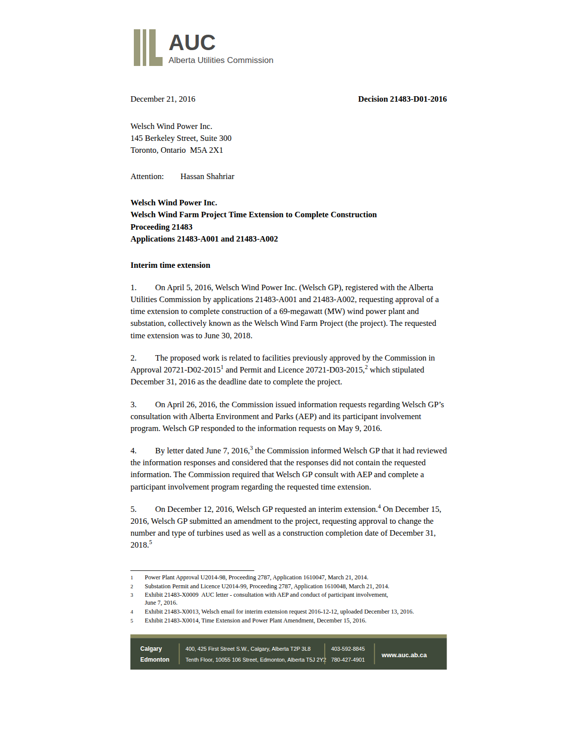AUC Alberta Utilities Commission
December 21, 2016
Decision 21483-D01-2016
Welsch Wind Power Inc.
145 Berkeley Street, Suite 300
Toronto, Ontario M5A 2X1
Attention: Hassan Shahriar
Welsch Wind Power Inc.
Welsch Wind Farm Project Time Extension to Complete Construction
Proceeding 21483
Applications 21483-A001 and 21483-A002
Interim time extension
1. On April 5, 2016, Welsch Wind Power Inc. (Welsch GP), registered with the Alberta Utilities Commission by applications 21483-A001 and 21483-A002, requesting approval of a time extension to complete construction of a 69-megawatt (MW) wind power plant and substation, collectively known as the Welsch Wind Farm Project (the project). The requested time extension was to June 30, 2018.
2. The proposed work is related to facilities previously approved by the Commission in Approval 20721-D02-20151 and Permit and Licence 20721-D03-2015,2 which stipulated December 31, 2016 as the deadline date to complete the project.
3. On April 26, 2016, the Commission issued information requests regarding Welsch GP’s consultation with Alberta Environment and Parks (AEP) and its participant involvement program. Welsch GP responded to the information requests on May 9, 2016.
4. By letter dated June 7, 2016,3 the Commission informed Welsch GP that it had reviewed the information responses and considered that the responses did not contain the requested information. The Commission required that Welsch GP consult with AEP and complete a participant involvement program regarding the requested time extension.
5. On December 12, 2016, Welsch GP requested an interim extension.4 On December 15, 2016, Welsch GP submitted an amendment to the project, requesting approval to change the number and type of turbines used as well as a construction completion date of December 31, 2018.5
1
Power Plant Approval U2014-98, Proceeding 2787, Application 1610047, March 21, 2014.
2
Substation Permit and Licence U2014-99, Proceeding 2787, Application 1610048, March 21, 2014.
3
Exhibit 21483-X0009 AUC letter - consultation with AEP and conduct of participant involvement, June 7, 2016.
4
Exhibit 21483-X0013, Welsch email for interim extension request 2016-12-12, uploaded December 13, 2016.
5
Exhibit 21483-X0014, Time Extension and Power Plant Amendment, December 15, 2016.
Calgary Edmonton 400, 425 First Street S.W., Calgary, Alberta T2P 3L8 Tenth Floor, 10055 106 Street, Edmonton, Alberta T5J 2Y2 403-592-8845 780-427-4901 www.auc.ab.ca